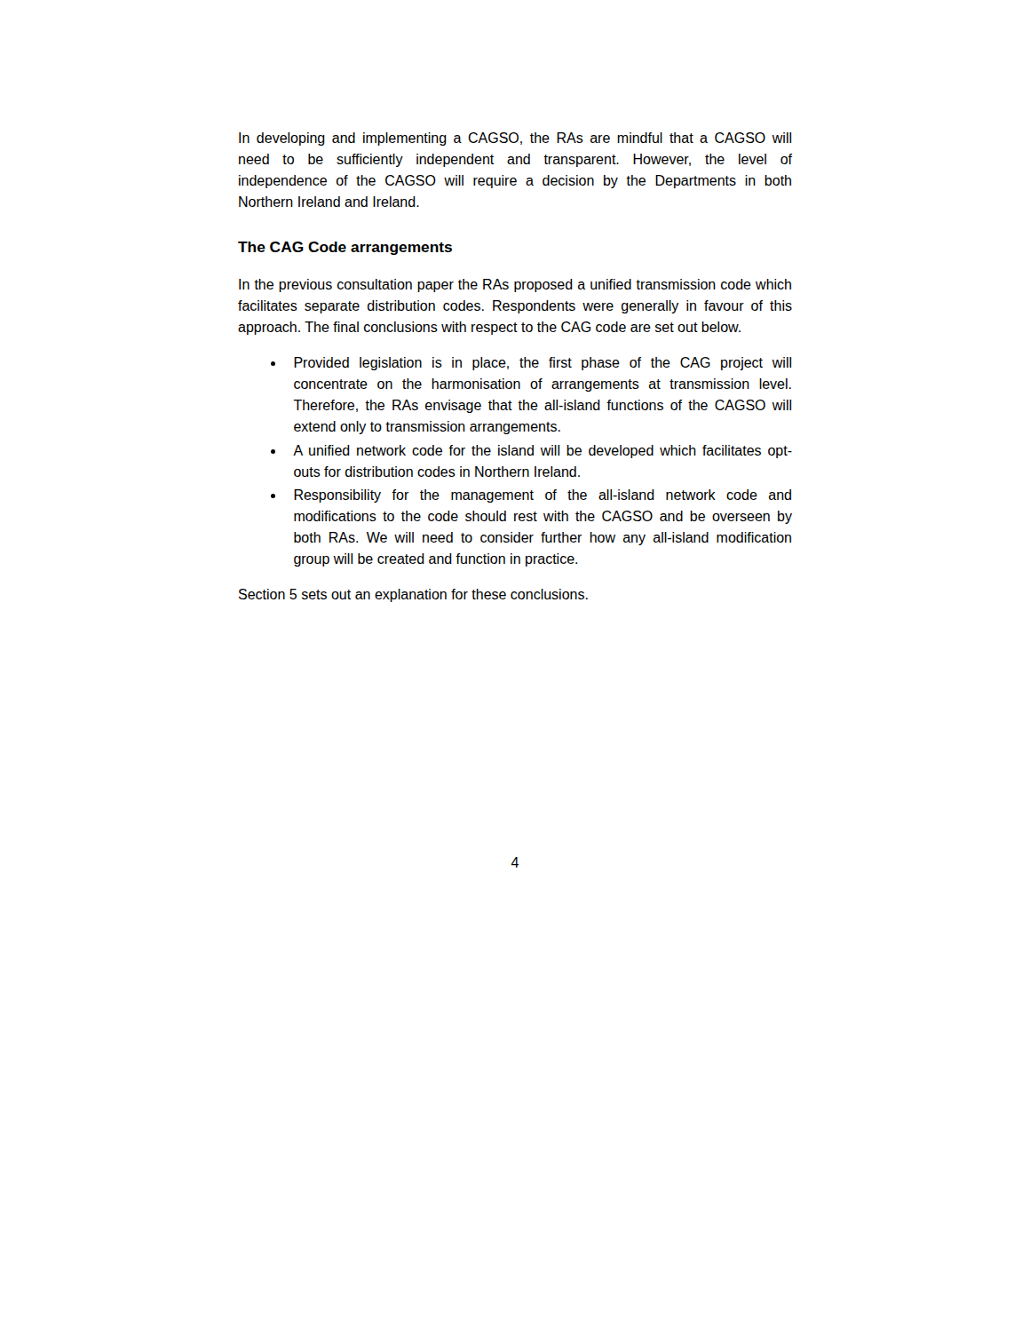In developing and implementing a CAGSO, the RAs are mindful that a CAGSO will need to be sufficiently independent and transparent. However, the level of independence of the CAGSO will require a decision by the Departments in both Northern Ireland and Ireland.
The CAG Code arrangements
In the previous consultation paper the RAs proposed a unified transmission code which facilitates separate distribution codes. Respondents were generally in favour of this approach. The final conclusions with respect to the CAG code are set out below.
Provided legislation is in place, the first phase of the CAG project will concentrate on the harmonisation of arrangements at transmission level. Therefore, the RAs envisage that the all-island functions of the CAGSO will extend only to transmission arrangements.
A unified network code for the island will be developed which facilitates opt-outs for distribution codes in Northern Ireland.
Responsibility for the management of the all-island network code and modifications to the code should rest with the CAGSO and be overseen by both RAs. We will need to consider further how any all-island modification group will be created and function in practice.
Section 5 sets out an explanation for these conclusions.
4